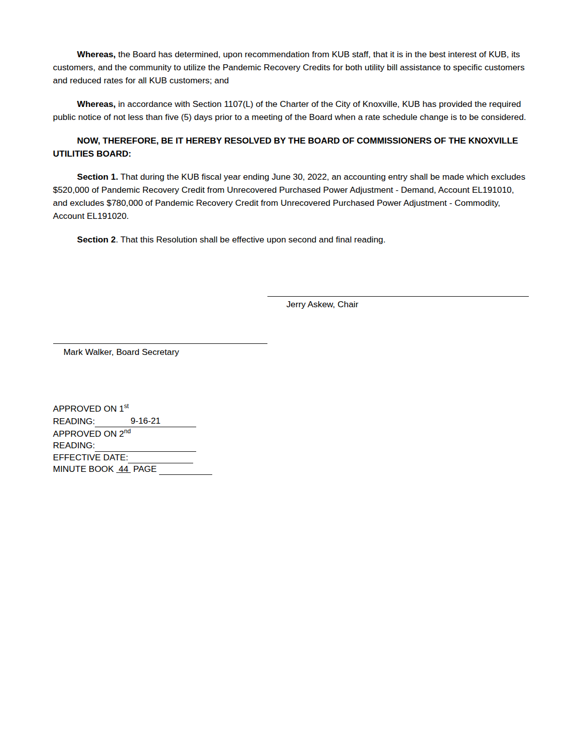Whereas, the Board has determined, upon recommendation from KUB staff, that it is in the best interest of KUB, its customers, and the community to utilize the Pandemic Recovery Credits for both utility bill assistance to specific customers and reduced rates for all KUB customers; and
Whereas, in accordance with Section 1107(L) of the Charter of the City of Knoxville, KUB has provided the required public notice of not less than five (5) days prior to a meeting of the Board when a rate schedule change is to be considered.
NOW, THEREFORE, BE IT HEREBY RESOLVED BY THE BOARD OF COMMISSIONERS OF THE KNOXVILLE UTILITIES BOARD:
Section 1. That during the KUB fiscal year ending June 30, 2022, an accounting entry shall be made which excludes $520,000 of Pandemic Recovery Credit from Unrecovered Purchased Power Adjustment - Demand, Account EL191010, and excludes $780,000 of Pandemic Recovery Credit from Unrecovered Purchased Power Adjustment - Commodity, Account EL191020.
Section 2. That this Resolution shall be effective upon second and final reading.
Jerry Askew, Chair
Mark Walker, Board Secretary
APPROVED ON 1st READING:9-16-21 APPROVED ON 2nd READING: EFFECTIVE DATE: MINUTE BOOK 44 PAGE